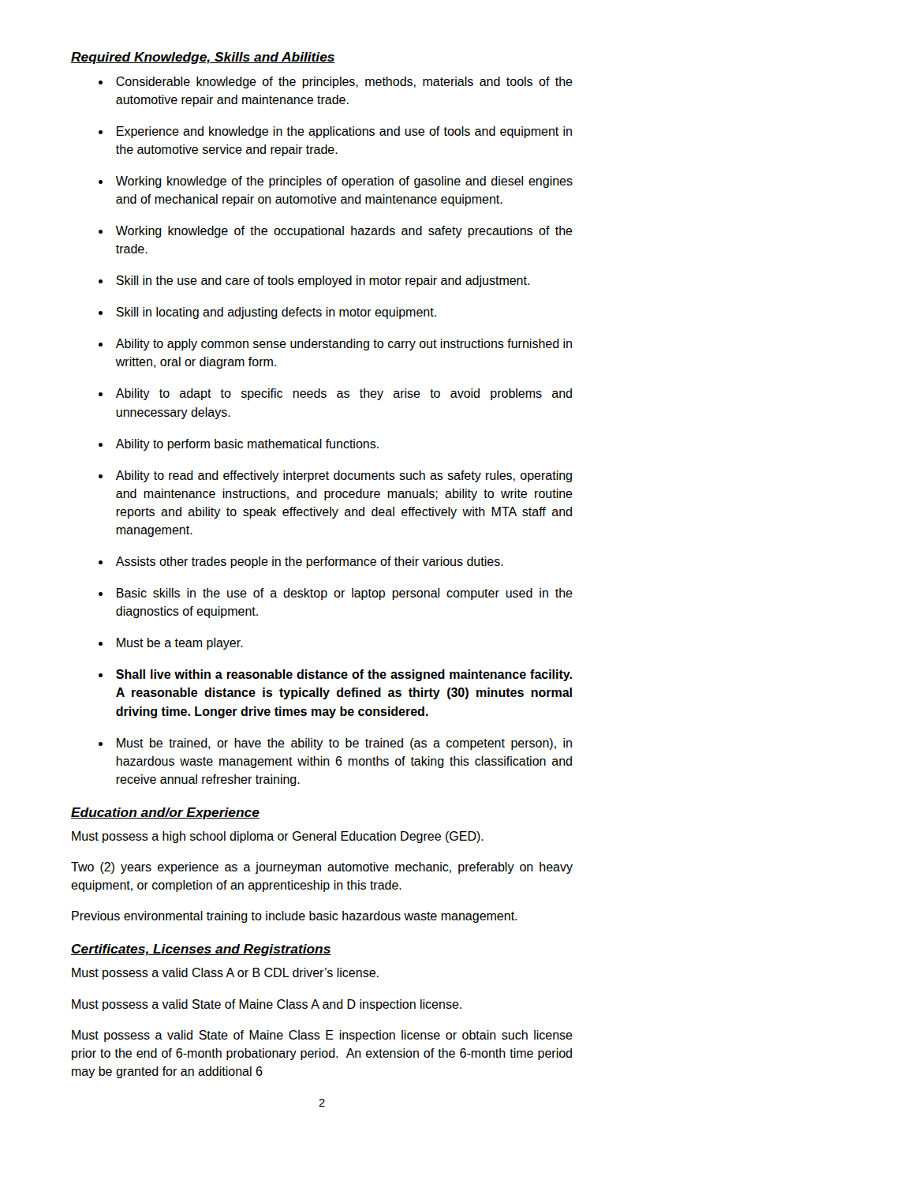Required Knowledge, Skills and Abilities
Considerable knowledge of the principles, methods, materials and tools of the automotive repair and maintenance trade.
Experience and knowledge in the applications and use of tools and equipment in the automotive service and repair trade.
Working knowledge of the principles of operation of gasoline and diesel engines and of mechanical repair on automotive and maintenance equipment.
Working knowledge of the occupational hazards and safety precautions of the trade.
Skill in the use and care of tools employed in motor repair and adjustment.
Skill in locating and adjusting defects in motor equipment.
Ability to apply common sense understanding to carry out instructions furnished in written, oral or diagram form.
Ability to adapt to specific needs as they arise to avoid problems and unnecessary delays.
Ability to perform basic mathematical functions.
Ability to read and effectively interpret documents such as safety rules, operating and maintenance instructions, and procedure manuals; ability to write routine reports and ability to speak effectively and deal effectively with MTA staff and management.
Assists other trades people in the performance of their various duties.
Basic skills in the use of a desktop or laptop personal computer used in the diagnostics of equipment.
Must be a team player.
Shall live within a reasonable distance of the assigned maintenance facility. A reasonable distance is typically defined as thirty (30) minutes normal driving time. Longer drive times may be considered.
Must be trained, or have the ability to be trained (as a competent person), in hazardous waste management within 6 months of taking this classification and receive annual refresher training.
Education and/or Experience
Must possess a high school diploma or General Education Degree (GED).
Two (2) years experience as a journeyman automotive mechanic, preferably on heavy equipment, or completion of an apprenticeship in this trade.
Previous environmental training to include basic hazardous waste management.
Certificates, Licenses and Registrations
Must possess a valid Class A or B CDL driver’s license.
Must possess a valid State of Maine Class A and D inspection license.
Must possess a valid State of Maine Class E inspection license or obtain such license prior to the end of 6-month probationary period. An extension of the 6-month time period may be granted for an additional 6
2